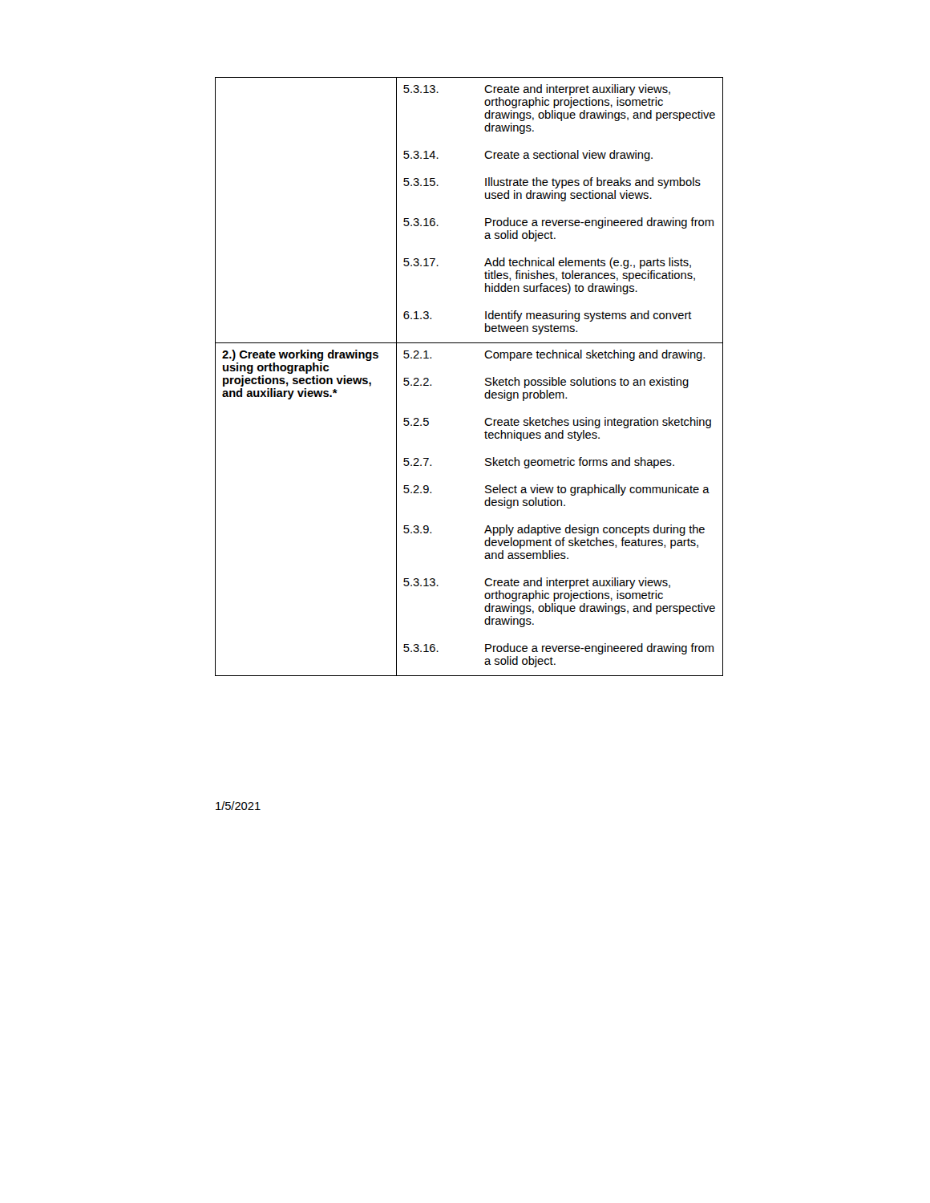| | 5.3.13. Create and interpret auxiliary views, orthographic projections, isometric drawings, oblique drawings, and perspective drawings. 5.3.14. Create a sectional view drawing. 5.3.15. Illustrate the types of breaks and symbols used in drawing sectional views. 5.3.16. Produce a reverse-engineered drawing from a solid object. 5.3.17. Add technical elements (e.g., parts lists, titles, finishes, tolerances, specifications, hidden surfaces) to drawings. 6.1.3. Identify measuring systems and convert between systems. |
| 2.) Create working drawings using orthographic projections, section views, and auxiliary views.* | 5.2.1. Compare technical sketching and drawing. 5.2.2. Sketch possible solutions to an existing design problem. 5.2.5 Create sketches using integration sketching techniques and styles. 5.2.7. Sketch geometric forms and shapes. 5.2.9. Select a view to graphically communicate a design solution. 5.3.9. Apply adaptive design concepts during the development of sketches, features, parts, and assemblies. 5.3.13. Create and interpret auxiliary views, orthographic projections, isometric drawings, oblique drawings, and perspective drawings. 5.3.16. Produce a reverse-engineered drawing from a solid object. |
1/5/2021